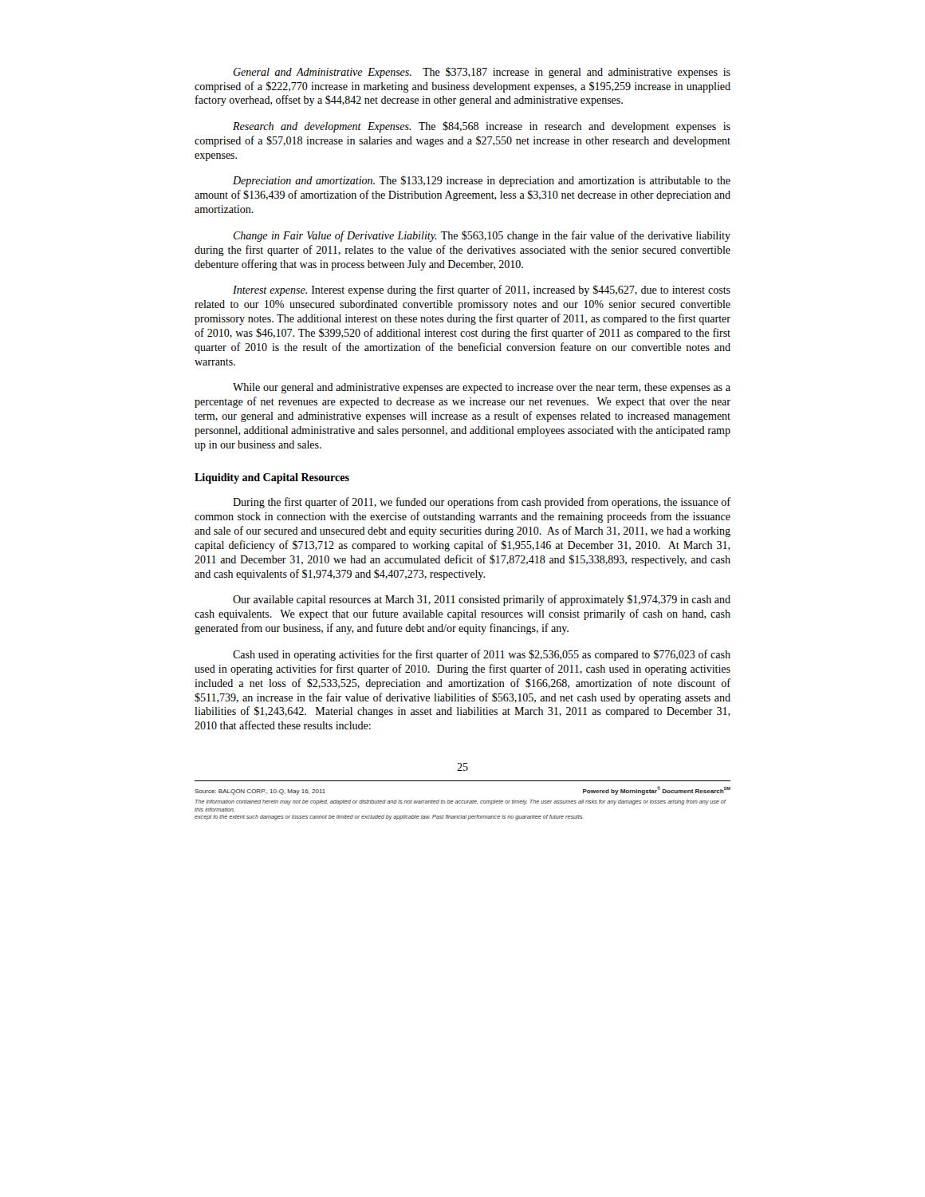General and Administrative Expenses. The $373,187 increase in general and administrative expenses is comprised of a $222,770 increase in marketing and business development expenses, a $195,259 increase in unapplied factory overhead, offset by a $44,842 net decrease in other general and administrative expenses.
Research and development Expenses. The $84,568 increase in research and development expenses is comprised of a $57,018 increase in salaries and wages and a $27,550 net increase in other research and development expenses.
Depreciation and amortization. The $133,129 increase in depreciation and amortization is attributable to the amount of $136,439 of amortization of the Distribution Agreement, less a $3,310 net decrease in other depreciation and amortization.
Change in Fair Value of Derivative Liability. The $563,105 change in the fair value of the derivative liability during the first quarter of 2011, relates to the value of the derivatives associated with the senior secured convertible debenture offering that was in process between July and December, 2010.
Interest expense. Interest expense during the first quarter of 2011, increased by $445,627, due to interest costs related to our 10% unsecured subordinated convertible promissory notes and our 10% senior secured convertible promissory notes. The additional interest on these notes during the first quarter of 2011, as compared to the first quarter of 2010, was $46,107. The $399,520 of additional interest cost during the first quarter of 2011 as compared to the first quarter of 2010 is the result of the amortization of the beneficial conversion feature on our convertible notes and warrants.
While our general and administrative expenses are expected to increase over the near term, these expenses as a percentage of net revenues are expected to decrease as we increase our net revenues. We expect that over the near term, our general and administrative expenses will increase as a result of expenses related to increased management personnel, additional administrative and sales personnel, and additional employees associated with the anticipated ramp up in our business and sales.
Liquidity and Capital Resources
During the first quarter of 2011, we funded our operations from cash provided from operations, the issuance of common stock in connection with the exercise of outstanding warrants and the remaining proceeds from the issuance and sale of our secured and unsecured debt and equity securities during 2010. As of March 31, 2011, we had a working capital deficiency of $713,712 as compared to working capital of $1,955,146 at December 31, 2010. At March 31, 2011 and December 31, 2010 we had an accumulated deficit of $17,872,418 and $15,338,893, respectively, and cash and cash equivalents of $1,974,379 and $4,407,273, respectively.
Our available capital resources at March 31, 2011 consisted primarily of approximately $1,974,379 in cash and cash equivalents. We expect that our future available capital resources will consist primarily of cash on hand, cash generated from our business, if any, and future debt and/or equity financings, if any.
Cash used in operating activities for the first quarter of 2011 was $2,536,055 as compared to $776,023 of cash used in operating activities for first quarter of 2010. During the first quarter of 2011, cash used in operating activities included a net loss of $2,533,525, depreciation and amortization of $166,268, amortization of note discount of $511,739, an increase in the fair value of derivative liabilities of $563,105, and net cash used by operating assets and liabilities of $1,243,642. Material changes in asset and liabilities at March 31, 2011 as compared to December 31, 2010 that affected these results include:
25
Source: BALQON CORP., 10-Q, May 16, 2011 Powered by Morningstar® Document ResearchSM
The information contained herein may not be copied, adapted or distributed and is not warranted to be accurate, complete or timely. The user assumes all risks for any damages or losses arising from any use of this information,
except to the extent such damages or losses cannot be limited or excluded by applicable law. Past financial performance is no guarantee of future results.